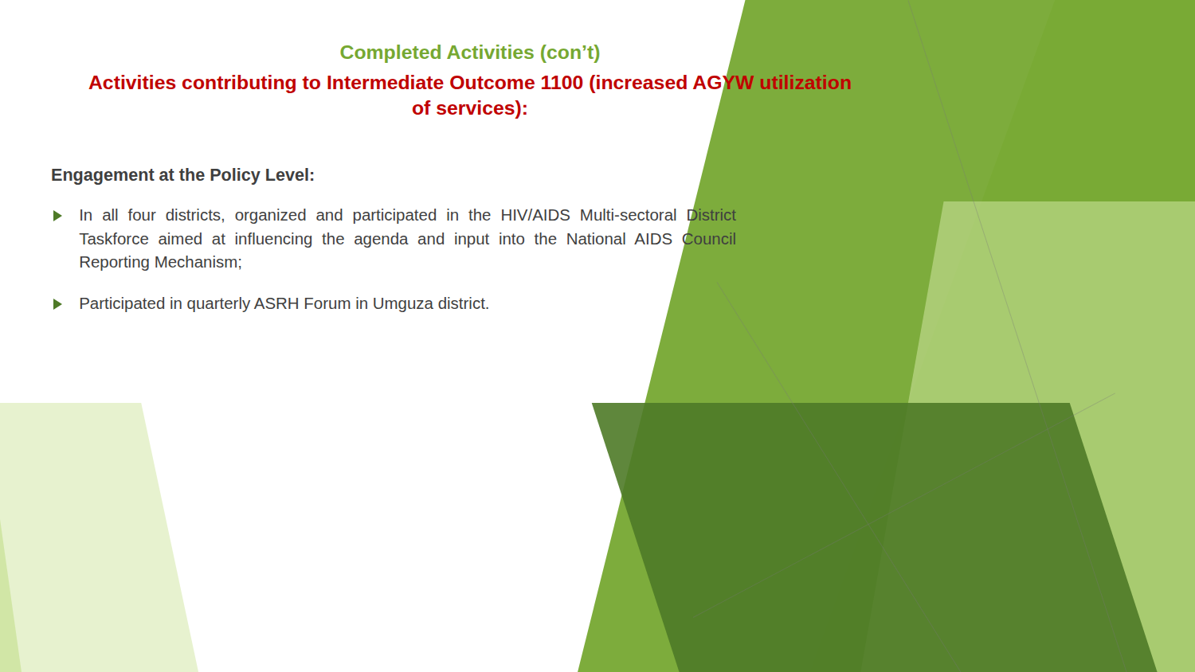Completed Activities (con’t)
Activities contributing to Intermediate Outcome 1100 (increased AGYW utilization of services):
Engagement at the Policy Level:
In all four districts, organized and participated in the HIV/AIDS Multi-sectoral District Taskforce aimed at influencing the agenda and input into the National AIDS Council Reporting Mechanism;
Participated in quarterly ASRH Forum in Umguza district.